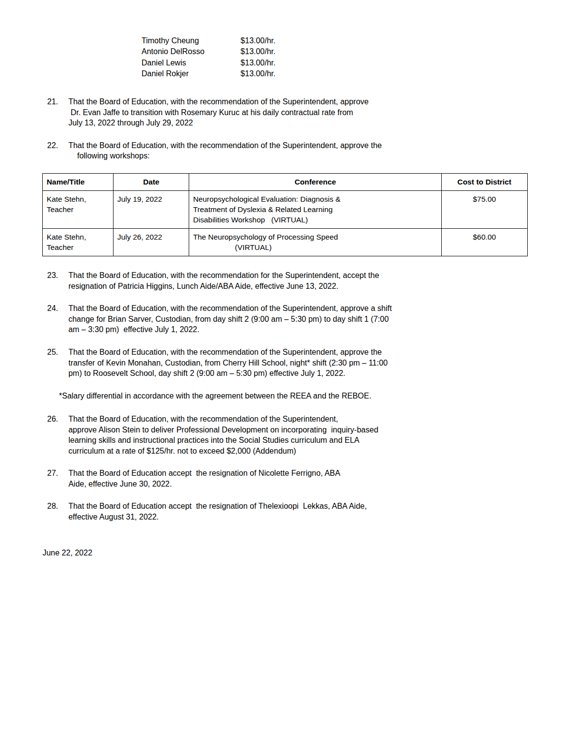Timothy Cheung$13.00/hr.
Antonio DelRosso$13.00/hr.
Daniel Lewis$13.00/hr.
Daniel Rokjer$13.00/hr.
21. That the Board of Education, with the recommendation of the Superintendent, approve
Dr. Evan Jaffe to transition with Rosemary Kuruc at his daily contractual rate from
July 13, 2022 through July 29, 2022
22. That the Board of Education, with the recommendation of the Superintendent, approve the
following workshops:
| Name/Title | Date | Conference | Cost to District |
| --- | --- | --- | --- |
| Kate Stehn, Teacher | July 19, 2022 | Neuropsychological Evaluation: Diagnosis & Treatment of Dyslexia & Related Learning Disabilities Workshop (VIRTUAL) | $75.00 |
| Kate Stehn, Teacher | July 26, 2022 | The Neuropsychology of Processing Speed (VIRTUAL) | $60.00 |
23. That the Board of Education, with the recommendation for the Superintendent, accept the
resignation of Patricia Higgins, Lunch Aide/ABA Aide, effective June 13, 2022.
24. That the Board of Education, with the recommendation of the Superintendent, approve a shift
change for Brian Sarver, Custodian, from day shift 2 (9:00 am – 5:30 pm) to day shift 1 (7:00
am – 3:30 pm) effective July 1, 2022.
25. That the Board of Education, with the recommendation of the Superintendent, approve the
transfer of Kevin Monahan, Custodian, from Cherry Hill School, night* shift (2:30 pm – 11:00
pm) to Roosevelt School, day shift 2 (9:00 am – 5:30 pm) effective July 1, 2022.
*Salary differential in accordance with the agreement between the REEA and the REBOE.
26. That the Board of Education, with the recommendation of the Superintendent,
approve Alison Stein to deliver Professional Development on incorporating inquiry-based
learning skills and instructional practices into the Social Studies curriculum and ELA
curriculum at a rate of $125/hr. not to exceed $2,000 (Addendum)
27. That the Board of Education accept the resignation of Nicolette Ferrigno, ABA
Aide, effective June 30, 2022.
28. That the Board of Education accept the resignation of Thelexioopi Lekkas, ABA Aide,
effective August 31, 2022.
June 22, 2022